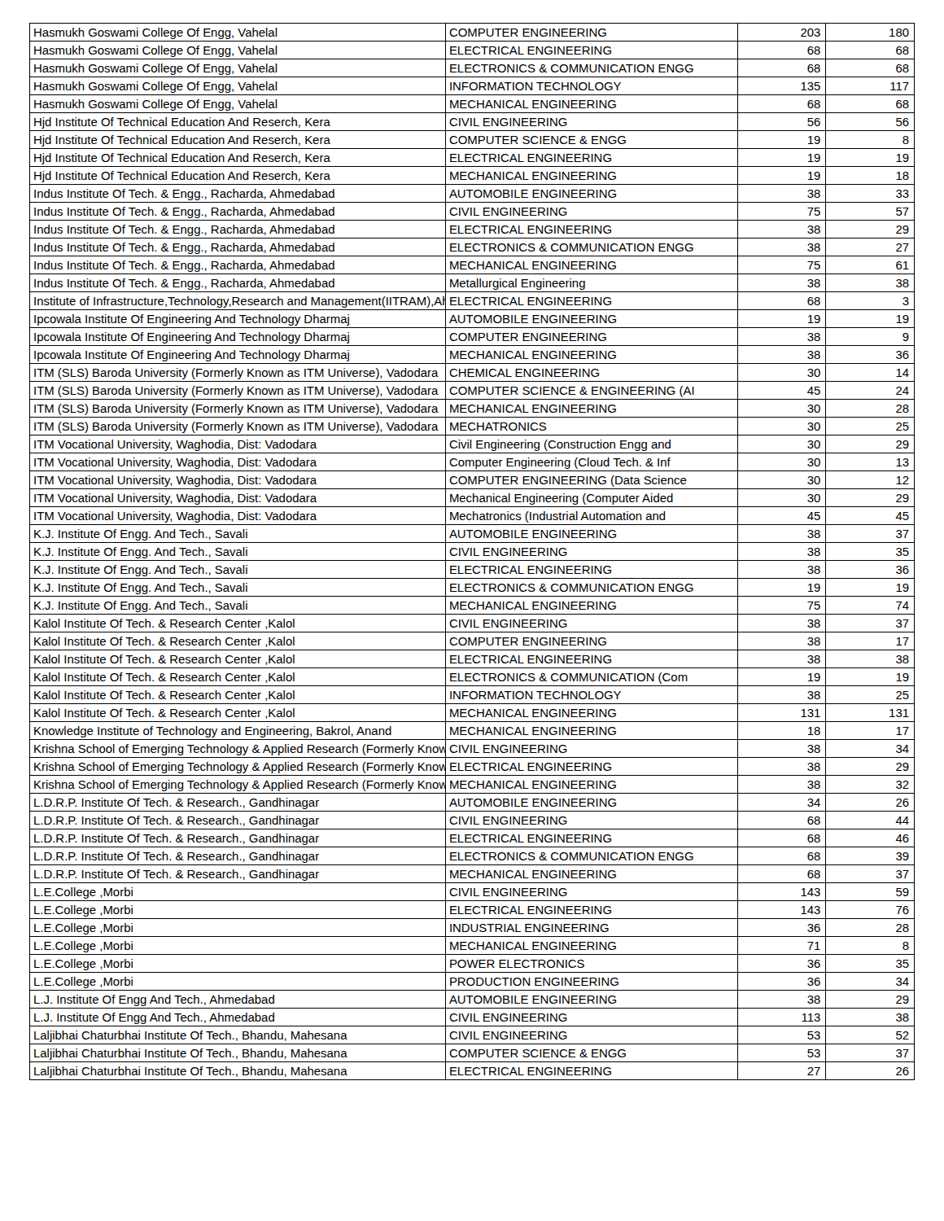| Hasmukh Goswami College Of Engg, Vahelal | COMPUTER ENGINEERING | 203 | 180 |
| Hasmukh Goswami College Of Engg, Vahelal | ELECTRICAL ENGINEERING | 68 | 68 |
| Hasmukh Goswami College Of Engg, Vahelal | ELECTRONICS & COMMUNICATION ENGG | 68 | 68 |
| Hasmukh Goswami College Of Engg, Vahelal | INFORMATION TECHNOLOGY | 135 | 117 |
| Hasmukh Goswami College Of Engg, Vahelal | MECHANICAL ENGINEERING | 68 | 68 |
| Hjd Institute Of Technical Education And Reserch, Kera | CIVIL ENGINEERING | 56 | 56 |
| Hjd Institute Of Technical Education And Reserch, Kera | COMPUTER SCIENCE & ENGG | 19 | 8 |
| Hjd Institute Of Technical Education And Reserch, Kera | ELECTRICAL ENGINEERING | 19 | 19 |
| Hjd Institute Of Technical Education And Reserch, Kera | MECHANICAL ENGINEERING | 19 | 18 |
| Indus Institute Of Tech. & Engg., Racharda, Ahmedabad | AUTOMOBILE ENGINEERING | 38 | 33 |
| Indus Institute Of Tech. & Engg., Racharda, Ahmedabad | CIVIL ENGINEERING | 75 | 57 |
| Indus Institute Of Tech. & Engg., Racharda, Ahmedabad | ELECTRICAL ENGINEERING | 38 | 29 |
| Indus Institute Of Tech. & Engg., Racharda, Ahmedabad | ELECTRONICS & COMMUNICATION ENGG | 38 | 27 |
| Indus Institute Of Tech. & Engg., Racharda, Ahmedabad | MECHANICAL ENGINEERING | 75 | 61 |
| Indus Institute Of Tech. & Engg., Racharda, Ahmedabad | Metallurgical Engineering | 38 | 38 |
| Institute of Infrastructure,Technology,Research and Management(IITRAM),Ahm | ELECTRICAL ENGINEERING | 68 | 3 |
| Ipcowala Institute Of Engineering And Technology Dharmaj | AUTOMOBILE ENGINEERING | 19 | 19 |
| Ipcowala Institute Of Engineering And Technology Dharmaj | COMPUTER ENGINEERING | 38 | 9 |
| Ipcowala Institute Of Engineering And Technology Dharmaj | MECHANICAL ENGINEERING | 38 | 36 |
| ITM (SLS) Baroda University (Formerly Known as ITM Universe), Vadodara | CHEMICAL ENGINEERING | 30 | 14 |
| ITM (SLS) Baroda University (Formerly Known as ITM Universe), Vadodara | COMPUTER SCIENCE & ENGINEERING (AI | 45 | 24 |
| ITM (SLS) Baroda University (Formerly Known as ITM Universe), Vadodara | MECHANICAL ENGINEERING | 30 | 28 |
| ITM (SLS) Baroda University (Formerly Known as ITM Universe), Vadodara | MECHATRONICS | 30 | 25 |
| ITM Vocational University, Waghodia, Dist: Vadodara | Civil Engineering (Construction Engg and | 30 | 29 |
| ITM Vocational University, Waghodia, Dist: Vadodara | Computer Engineering (Cloud Tech. & Inf | 30 | 13 |
| ITM Vocational University, Waghodia, Dist: Vadodara | COMPUTER ENGINEERING (Data Science | 30 | 12 |
| ITM Vocational University, Waghodia, Dist: Vadodara | Mechanical Engineering (Computer Aided | 30 | 29 |
| ITM Vocational University, Waghodia, Dist: Vadodara | Mechatronics (Industrial Automation and | 45 | 45 |
| K.J. Institute Of Engg. And Tech., Savali | AUTOMOBILE ENGINEERING | 38 | 37 |
| K.J. Institute Of Engg. And Tech., Savali | CIVIL ENGINEERING | 38 | 35 |
| K.J. Institute Of Engg. And Tech., Savali | ELECTRICAL ENGINEERING | 38 | 36 |
| K.J. Institute Of Engg. And Tech., Savali | ELECTRONICS & COMMUNICATION ENGG | 19 | 19 |
| K.J. Institute Of Engg. And Tech., Savali | MECHANICAL ENGINEERING | 75 | 74 |
| Kalol Institute Of Tech. & Research Center ,Kalol | CIVIL ENGINEERING | 38 | 37 |
| Kalol Institute Of Tech. & Research Center ,Kalol | COMPUTER ENGINEERING | 38 | 17 |
| Kalol Institute Of Tech. & Research Center ,Kalol | ELECTRICAL ENGINEERING | 38 | 38 |
| Kalol Institute Of Tech. & Research Center ,Kalol | ELECTRONICS & COMMUNICATION (Com | 19 | 19 |
| Kalol Institute Of Tech. & Research Center ,Kalol | INFORMATION TECHNOLOGY | 38 | 25 |
| Kalol Institute Of Tech. & Research Center ,Kalol | MECHANICAL ENGINEERING | 131 | 131 |
| Knowledge Institute of Technology and Engineering, Bakrol, Anand | MECHANICAL ENGINEERING | 18 | 17 |
| Krishna School of Emerging Technology & Applied Research (Formerly Known a | CIVIL ENGINEERING | 38 | 34 |
| Krishna School of Emerging Technology & Applied Research (Formerly Known a | ELECTRICAL ENGINEERING | 38 | 29 |
| Krishna School of Emerging Technology & Applied Research (Formerly Known a | MECHANICAL ENGINEERING | 38 | 32 |
| L.D.R.P. Institute Of Tech. & Research., Gandhinagar | AUTOMOBILE ENGINEERING | 34 | 26 |
| L.D.R.P. Institute Of Tech. & Research., Gandhinagar | CIVIL ENGINEERING | 68 | 44 |
| L.D.R.P. Institute Of Tech. & Research., Gandhinagar | ELECTRICAL ENGINEERING | 68 | 46 |
| L.D.R.P. Institute Of Tech. & Research., Gandhinagar | ELECTRONICS & COMMUNICATION ENGG | 68 | 39 |
| L.D.R.P. Institute Of Tech. & Research., Gandhinagar | MECHANICAL ENGINEERING | 68 | 37 |
| L.E.College ,Morbi | CIVIL ENGINEERING | 143 | 59 |
| L.E.College ,Morbi | ELECTRICAL ENGINEERING | 143 | 76 |
| L.E.College ,Morbi | INDUSTRIAL ENGINEERING | 36 | 28 |
| L.E.College ,Morbi | MECHANICAL ENGINEERING | 71 | 8 |
| L.E.College ,Morbi | POWER ELECTRONICS | 36 | 35 |
| L.E.College ,Morbi | PRODUCTION ENGINEERING | 36 | 34 |
| L.J. Institute Of Engg And Tech., Ahmedabad | AUTOMOBILE ENGINEERING | 38 | 29 |
| L.J. Institute Of Engg And Tech., Ahmedabad | CIVIL ENGINEERING | 113 | 38 |
| Laljibhai Chaturbhai Institute Of Tech., Bhandu, Mahesana | CIVIL ENGINEERING | 53 | 52 |
| Laljibhai Chaturbhai Institute Of Tech., Bhandu, Mahesana | COMPUTER SCIENCE & ENGG | 53 | 37 |
| Laljibhai Chaturbhai Institute Of Tech., Bhandu, Mahesana | ELECTRICAL ENGINEERING | 27 | 26 |